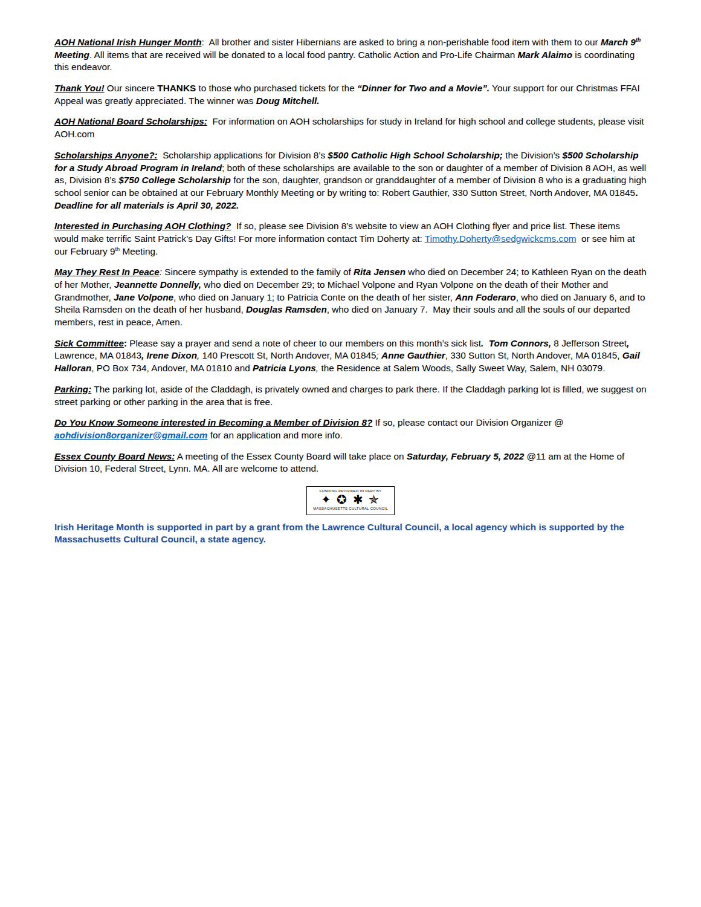AOH National Irish Hunger Month: All brother and sister Hibernians are asked to bring a non-perishable food item with them to our March 9th Meeting. All items that are received will be donated to a local food pantry. Catholic Action and Pro-Life Chairman Mark Alaimo is coordinating this endeavor.
Thank You! Our sincere THANKS to those who purchased tickets for the “Dinner for Two and a Movie”. Your support for our Christmas FFAI Appeal was greatly appreciated. The winner was Doug Mitchell.
AOH National Board Scholarships: For information on AOH scholarships for study in Ireland for high school and college students, please visit AOH.com
Scholarships Anyone?: Scholarship applications for Division 8’s $500 Catholic High School Scholarship; the Division’s $500 Scholarship for a Study Abroad Program in Ireland; both of these scholarships are available to the son or daughter of a member of Division 8 AOH, as well as, Division 8’s $750 College Scholarship for the son, daughter, grandson or granddaughter of a member of Division 8 who is a graduating high school senior can be obtained at our February Monthly Meeting or by writing to: Robert Gauthier, 330 Sutton Street, North Andover, MA 01845. Deadline for all materials is April 30, 2022.
Interested in Purchasing AOH Clothing? If so, please see Division 8’s website to view an AOH Clothing flyer and price list. These items would make terrific Saint Patrick’s Day Gifts! For more information contact Tim Doherty at: Timothy.Doherty@sedgwickcms.com or see him at our February 9th Meeting.
May They Rest In Peace: Sincere sympathy is extended to the family of Rita Jensen who died on December 24; to Kathleen Ryan on the death of her Mother, Jeannette Donnelly, who died on December 29; to Michael Volpone and Ryan Volpone on the death of their Mother and Grandmother, Jane Volpone, who died on January 1; to Patricia Conte on the death of her sister, Ann Foderaro, who died on January 6, and to Sheila Ramsden on the death of her husband, Douglas Ramsden, who died on January 7. May their souls and all the souls of our departed members, rest in peace, Amen.
Sick Committee: Please say a prayer and send a note of cheer to our members on this month’s sick list. Tom Connors, 8 Jefferson Street, Lawrence, MA 01843, Irene Dixon, 140 Prescott St, North Andover, MA 01845; Anne Gauthier, 330 Sutton St, North Andover, MA 01845, Gail Halloran, PO Box 734, Andover, MA 01810 and Patricia Lyons, the Residence at Salem Woods, Sally Sweet Way, Salem, NH 03079.
Parking: The parking lot, aside of the Claddagh, is privately owned and charges to park there. If the Claddagh parking lot is filled, we suggest on street parking or other parking in the area that is free.
Do You Know Someone interested in Becoming a Member of Division 8? If so, please contact our Division Organizer @ aohdivision8organizer@gmail.com for an application and more info.
Essex County Board News: A meeting of the Essex County Board will take place on Saturday, February 5, 2022 @11 am at the Home of Division 10, Federal Street, Lynn. MA. All are welcome to attend.
FUNDING PROVIDED IN PART BY
✦ ✪ ✱ ✯
MASSACHUSETTS CULTURAL COUNCIL
Irish Heritage Month is supported in part by a grant from the Lawrence Cultural Council, a local agency which is supported by the Massachusetts Cultural Council, a state agency.